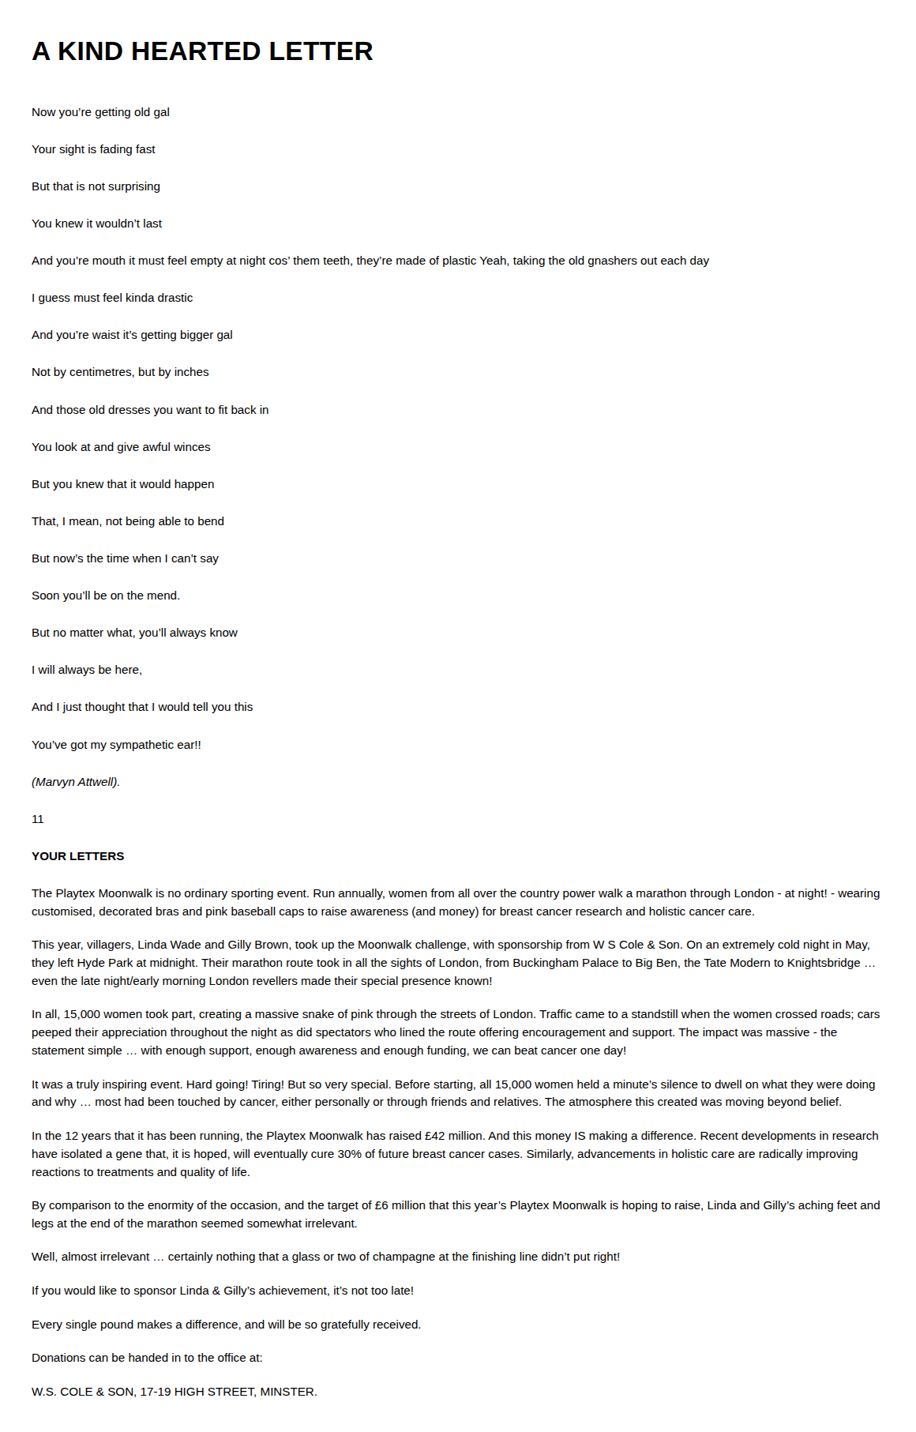A KIND HEARTED LETTER
Now you’re getting old gal
Your sight is fading fast
But that is not surprising
You knew it wouldn’t last
And you’re mouth it must feel empty at night cos’ them teeth, they’re made of plastic Yeah, taking the old gnashers out each day
I guess must feel kinda drastic
And you’re waist it’s getting bigger gal
Not by centimetres, but by inches
And those old dresses you want to fit back in
You look at and give awful winces
But you knew that it would happen
That, I mean, not being able to bend
But now’s the time when I can’t say
Soon you’ll be on the mend.
But no matter what, you’ll always know
I will always be here,
And I just thought that I would tell you this
You’ve got my sympathetic ear!!
(Marvyn Attwell).
11
YOUR LETTERS
The Playtex Moonwalk is no ordinary sporting event. Run annually, women from all over the country power walk a marathon through London - at night! - wearing customised, decorated bras and pink baseball caps to raise awareness (and money) for breast cancer research and holistic cancer care.
This year, villagers, Linda Wade and Gilly Brown, took up the Moonwalk challenge, with sponsorship from W S Cole & Son. On an extremely cold night in May, they left Hyde Park at midnight. Their marathon route took in all the sights of London, from Buckingham Palace to Big Ben, the Tate Modern to Knightsbridge … even the late night/early morning London revellers made their special presence known!
In all, 15,000 women took part, creating a massive snake of pink through the streets of London. Traffic came to a standstill when the women crossed roads; cars peeped their appreciation throughout the night as did spectators who lined the route offering encouragement and support. The impact was massive - the statement simple … with enough support, enough awareness and enough funding, we can beat cancer one day!
It was a truly inspiring event. Hard going! Tiring! But so very special. Before starting, all 15,000 women held a minute’s silence to dwell on what they were doing and why … most had been touched by cancer, either personally or through friends and relatives. The atmosphere this created was moving beyond belief.
In the 12 years that it has been running, the Playtex Moonwalk has raised £42 million. And this money IS making a difference. Recent developments in research have isolated a gene that, it is hoped, will eventually cure 30% of future breast cancer cases. Similarly, advancements in holistic care are radically improving reactions to treatments and quality of life.
By comparison to the enormity of the occasion, and the target of £6 million that this year’s Playtex Moonwalk is hoping to raise, Linda and Gilly’s aching feet and legs at the end of the marathon seemed somewhat irrelevant.
Well, almost irrelevant … certainly nothing that a glass or two of champagne at the finishing line didn’t put right!
If you would like to sponsor Linda & Gilly’s achievement, it’s not too late!
Every single pound makes a difference, and will be so gratefully received.
Donations can be handed in to the office at:
W.S. COLE & SON, 17-19 HIGH STREET, MINSTER.